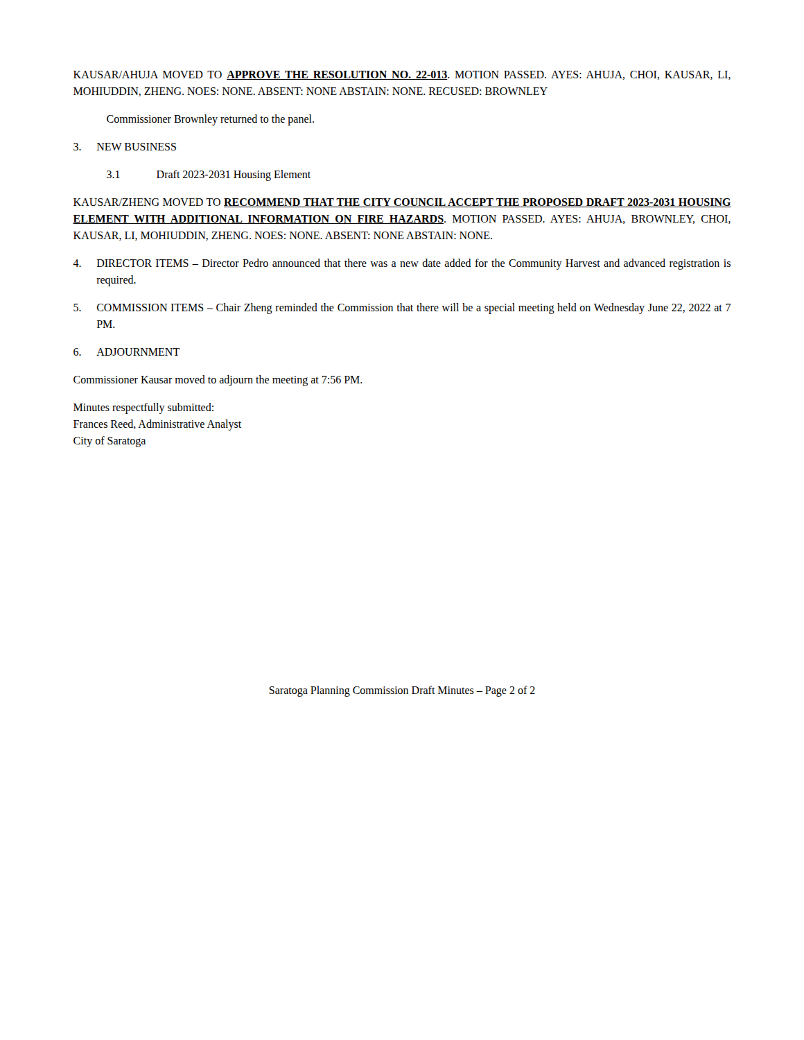KAUSAR/AHUJA MOVED TO APPROVE THE RESOLUTION NO. 22-013. MOTION PASSED. AYES: AHUJA, CHOI, KAUSAR, LI, MOHIUDDIN, ZHENG. NOES: NONE. ABSENT: NONE ABSTAIN: NONE. RECUSED: BROWNLEY
Commissioner Brownley returned to the panel.
3.
NEW BUSINESS
3.1
Draft 2023-2031 Housing Element
KAUSAR/ZHENG MOVED TO RECOMMEND THAT THE CITY COUNCIL ACCEPT THE PROPOSED DRAFT 2023-2031 HOUSING ELEMENT WITH ADDITIONAL INFORMATION ON FIRE HAZARDS. MOTION PASSED. AYES: AHUJA, BROWNLEY, CHOI, KAUSAR, LI, MOHIUDDIN, ZHENG. NOES: NONE. ABSENT: NONE ABSTAIN: NONE.
4.
DIRECTOR ITEMS – Director Pedro announced that there was a new date added for the Community Harvest and advanced registration is required.
5.
COMMISSION ITEMS – Chair Zheng reminded the Commission that there will be a special meeting held on Wednesday June 22, 2022 at 7 PM.
6.
ADJOURNMENT
Commissioner Kausar moved to adjourn the meeting at 7:56 PM.
Minutes respectfully submitted:
Frances Reed, Administrative Analyst
City of Saratoga
Saratoga Planning Commission Draft Minutes – Page 2 of 2